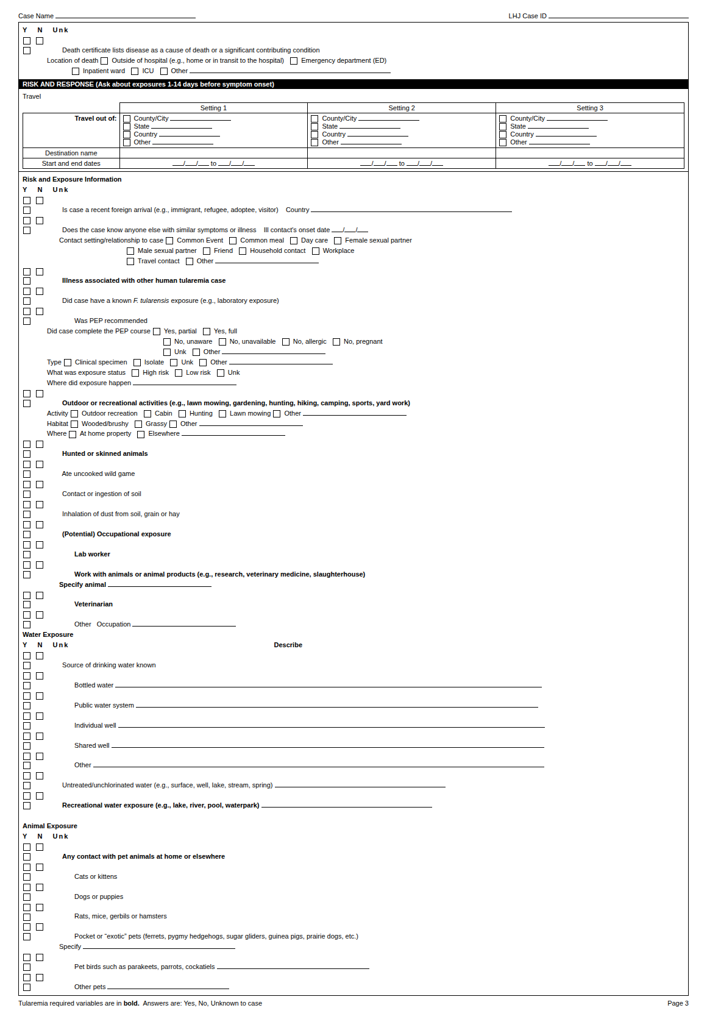Case Name LHJ Case ID
Y N Unk
Death certificate lists disease as a cause of death or a significant contributing condition
Location of death Outside of hospital (e.g., home or in transit to the hospital) Emergency department (ED)
Inpatient ward ICU Other
RISK AND RESPONSE (Ask about exposures 1-14 days before symptom onset)
Travel
| | Setting 1 | Setting 2 | Setting 3 |
| Travel out of: | County/City State Country Other | County/City State Country Other | County/City State Country Other |
| Destination name | | | |
| Start and end dates | / / to / / | / / to / / | / / to / / |
Risk and Exposure Information
Y N Unk
Is case a recent foreign arrival (e.g., immigrant, refugee, adoptee, visitor) Country
Does the case know anyone else with similar symptoms or illness Ill contact's onset date / /
Contact setting/relationship to case Common Event Common meal Day care Female sexual partner
Male sexual partner Friend Household contact Workplace
Travel contact Other
Illness associated with other human tularemia case
Did case have a known F. tularensis exposure (e.g., laboratory exposure)
Was PEP recommended
Did case complete the PEP course Yes, partial Yes, full
No, unaware No, unavailable No, allergic No, pregnant
Unk Other
Type Clinical specimen Isolate Unk Other
What was exposure status High risk Low risk Unk
Where did exposure happen
Outdoor or recreational activities (e.g., lawn mowing, gardening, hunting, hiking, camping, sports, yard work)
Activity Outdoor recreation Cabin Hunting Lawn mowing Other
Habitat Wooded/brushy Grassy Other
Where At home property Elsewhere
Hunted or skinned animals
Ate uncooked wild game
Contact or ingestion of soil
Inhalation of dust from soil, grain or hay
(Potential) Occupational exposure
Lab worker
Work with animals or animal products (e.g., research, veterinary medicine, slaughterhouse)
Specify animal
Veterinarian
Other Occupation
Water Exposure
Y N Unk Describe
Source of drinking water known
Bottled water
Public water system
Individual well
Shared well
Other
Untreated/unchlorinated water (e.g., surface, well, lake, stream, spring)
Recreational water exposure (e.g., lake, river, pool, waterpark)
Animal Exposure
Y N Unk
Any contact with pet animals at home or elsewhere
Cats or kittens
Dogs or puppies
Rats, mice, gerbils or hamsters
Pocket or “exotic” pets (ferrets, pygmy hedgehogs, sugar gliders, guinea pigs, prairie dogs, etc.)
Specify
Pet birds such as parakeets, parrots, cockatiels
Other pets
Tularemia required variables are in bold. Answers are: Yes, No, Unknown to case Page 3